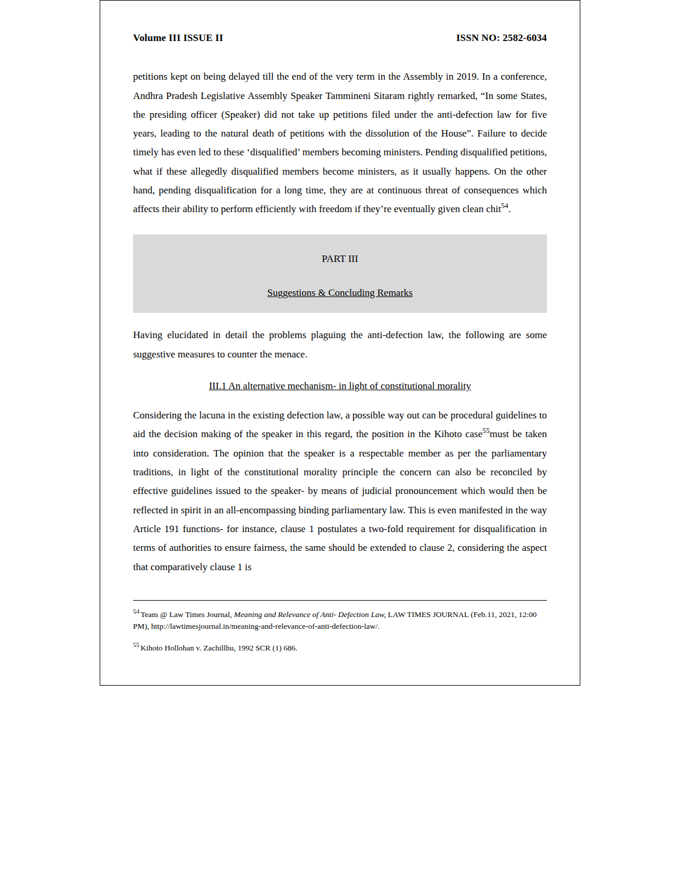Volume III ISSUE II ISSN NO: 2582-6034
petitions kept on being delayed till the end of the very term in the Assembly in 2019. In a conference, Andhra Pradesh Legislative Assembly Speaker Tammineni Sitaram rightly remarked, “In some States, the presiding officer (Speaker) did not take up petitions filed under the anti-defection law for five years, leading to the natural death of petitions with the dissolution of the House”. Failure to decide timely has even led to these ‘disqualified’ members becoming ministers. Pending disqualified petitions, what if these allegedly disqualified members become ministers, as it usually happens. On the other hand, pending disqualification for a long time, they are at continuous threat of consequences which affects their ability to perform efficiently with freedom if they’re eventually given clean chit54.
PART III
Suggestions & Concluding Remarks
Having elucidated in detail the problems plaguing the anti-defection law, the following are some suggestive measures to counter the menace.
III.1 An alternative mechanism- in light of constitutional morality
Considering the lacuna in the existing defection law, a possible way out can be procedural guidelines to aid the decision making of the speaker in this regard, the position in the Kihoto case55must be taken into consideration. The opinion that the speaker is a respectable member as per the parliamentary traditions, in light of the constitutional morality principle the concern can also be reconciled by effective guidelines issued to the speaker- by means of judicial pronouncement which would then be reflected in spirit in an all-encompassing binding parliamentary law. This is even manifested in the way Article 191 functions- for instance, clause 1 postulates a two-fold requirement for disqualification in terms of authorities to ensure fairness, the same should be extended to clause 2, considering the aspect that comparatively clause 1 is
54 Team @ Law Times Journal, Meaning and Relevance of Anti- Defection Law, LAW TIMES JOURNAL (Feb.11, 2021, 12:00 PM), http://lawtimesjournal.in/meaning-and-relevance-of-anti-defection-law/.
55 Kihoto Hollohan v. Zachillhu, 1992 SCR (1) 686.